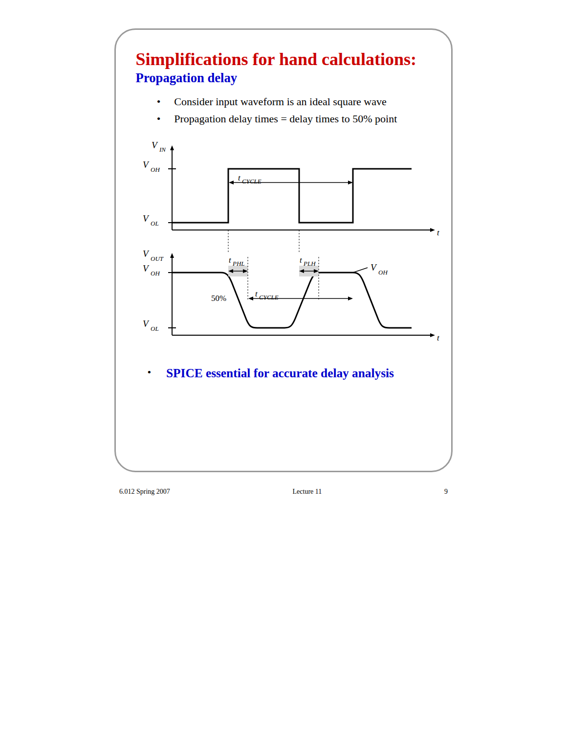Simplifications for hand calculations:
Propagation delay
Consider input waveform is an ideal square wave
Propagation delay times = delay times to 50% point
t V IN V OH V OL t CYCLE t V OUT V OH V OL V OH t PHL t PLH 50% t CYCLE
SPICE essential for accurate delay analysis
6.012 Spring 2007 9
Lecture 11